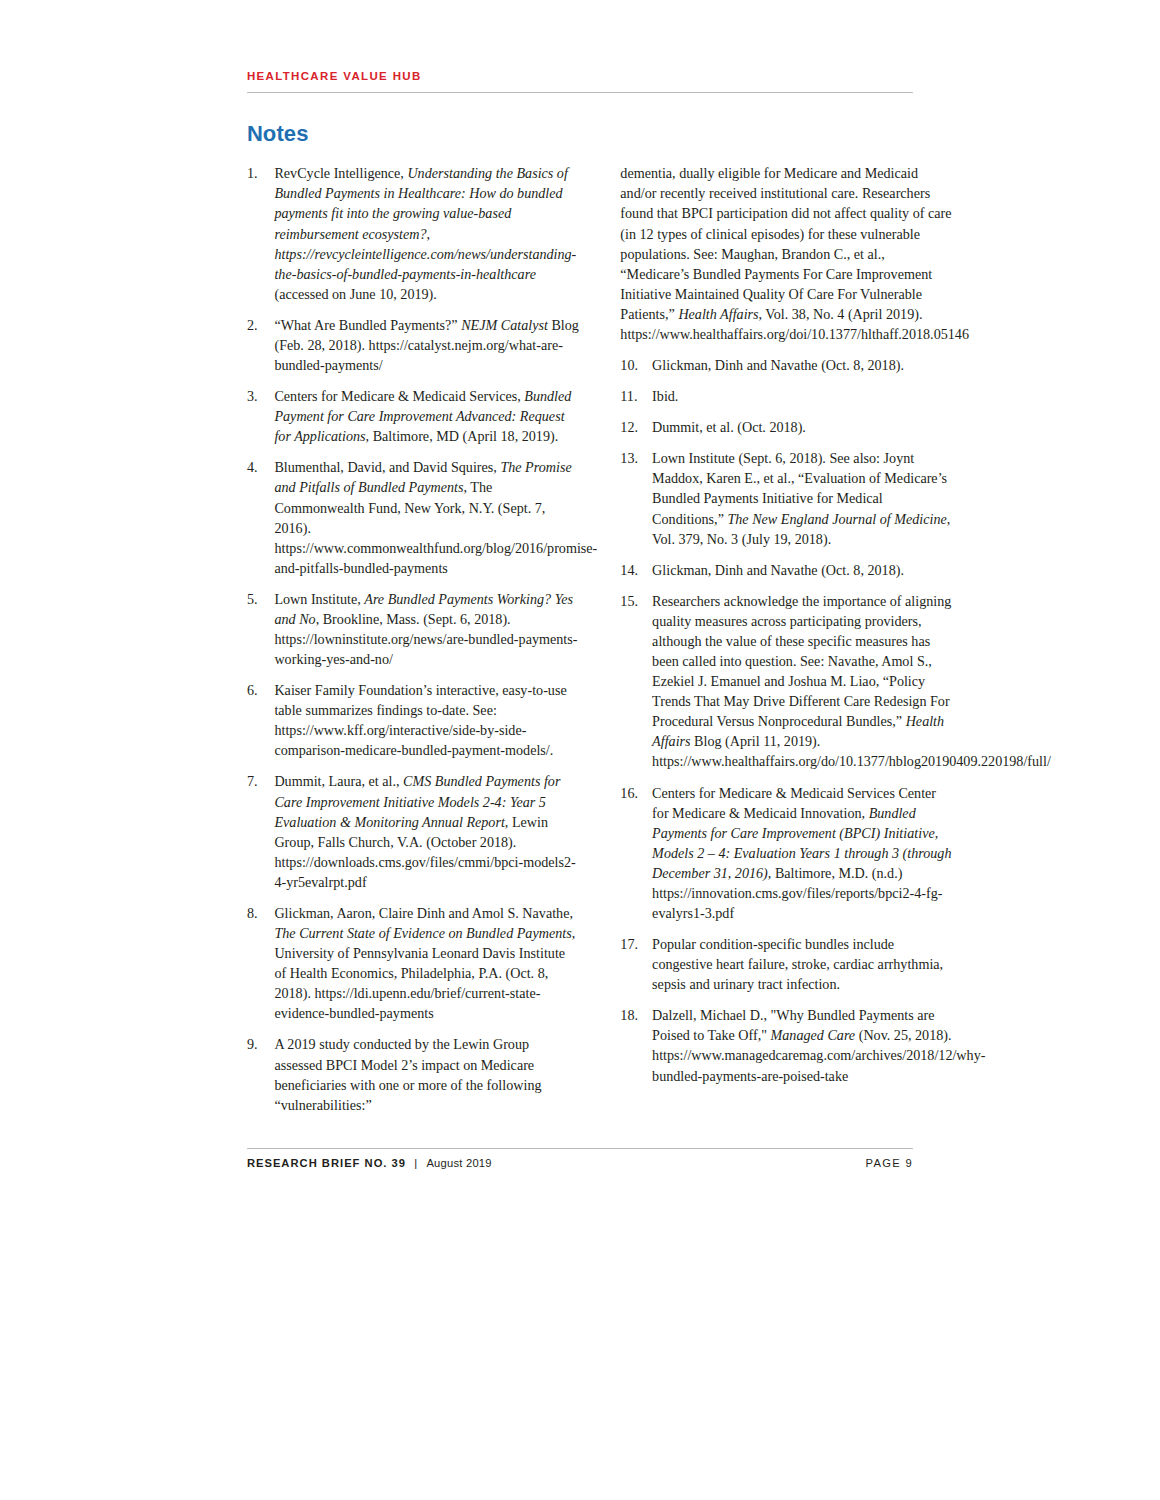Healthcare Value Hub
Notes
1. RevCycle Intelligence, Understanding the Basics of Bundled Payments in Healthcare: How do bundled payments fit into the growing value-based reimbursement ecosystem?, https://revcycleintelligence.com/news/understanding-the-basics-of-bundled-payments-in-healthcare (accessed on June 10, 2019).
2. “What Are Bundled Payments?” NEJM Catalyst Blog (Feb. 28, 2018). https://catalyst.nejm.org/what-are-bundled-payments/
3. Centers for Medicare & Medicaid Services, Bundled Payment for Care Improvement Advanced: Request for Applications, Baltimore, MD (April 18, 2019).
4. Blumenthal, David, and David Squires, The Promise and Pitfalls of Bundled Payments, The Commonwealth Fund, New York, N.Y. (Sept. 7, 2016). https://www.commonwealthfund.org/blog/2016/promise-and-pitfalls-bundled-payments
5. Lown Institute, Are Bundled Payments Working? Yes and No, Brookline, Mass. (Sept. 6, 2018). https://lowninstitute.org/news/are-bundled-payments-working-yes-and-no/
6. Kaiser Family Foundation’s interactive, easy-to-use table summarizes findings to-date. See: https://www.kff.org/interactive/side-by-side-comparison-medicare-bundled-payment-models/.
7. Dummit, Laura, et al., CMS Bundled Payments for Care Improvement Initiative Models 2-4: Year 5 Evaluation & Monitoring Annual Report, Lewin Group, Falls Church, V.A. (October 2018). https://downloads.cms.gov/files/cmmi/bpci-models2-4-yr5evalrpt.pdf
8. Glickman, Aaron, Claire Dinh and Amol S. Navathe, The Current State of Evidence on Bundled Payments, University of Pennsylvania Leonard Davis Institute of Health Economics, Philadelphia, P.A. (Oct. 8, 2018). https://ldi.upenn.edu/brief/current-state-evidence-bundled-payments
9. A 2019 study conducted by the Lewin Group assessed BPCI Model 2’s impact on Medicare beneficiaries with one or more of the following “vulnerabilities:”
dementia, dually eligible for Medicare and Medicaid and/or recently received institutional care. Researchers found that BPCI participation did not affect quality of care (in 12 types of clinical episodes) for these vulnerable populations. See: Maughan, Brandon C., et al., “Medicare’s Bundled Payments For Care Improvement Initiative Maintained Quality Of Care For Vulnerable Patients,” Health Affairs, Vol. 38, No. 4 (April 2019). https://www.healthaffairs.org/doi/10.1377/hlthaff.2018.05146
10. Glickman, Dinh and Navathe (Oct. 8, 2018).
11. Ibid.
12. Dummit, et al. (Oct. 2018).
13. Lown Institute (Sept. 6, 2018). See also: Joynt Maddox, Karen E., et al., “Evaluation of Medicare’s Bundled Payments Initiative for Medical Conditions,” The New England Journal of Medicine, Vol. 379, No. 3 (July 19, 2018).
14. Glickman, Dinh and Navathe (Oct. 8, 2018).
15. Researchers acknowledge the importance of aligning quality measures across participating providers, although the value of these specific measures has been called into question. See: Navathe, Amol S., Ezekiel J. Emanuel and Joshua M. Liao, “Policy Trends That May Drive Different Care Redesign For Procedural Versus Nonprocedural Bundles,” Health Affairs Blog (April 11, 2019). https://www.healthaffairs.org/do/10.1377/hblog20190409.220198/full/
16. Centers for Medicare & Medicaid Services Center for Medicare & Medicaid Innovation, Bundled Payments for Care Improvement (BPCI) Initiative, Models 2 – 4: Evaluation Years 1 through 3 (through December 31, 2016), Baltimore, M.D. (n.d.) https://innovation.cms.gov/files/reports/bpci2-4-fg-evalyrs1-3.pdf
17. Popular condition-specific bundles include congestive heart failure, stroke, cardiac arrhythmia, sepsis and urinary tract infection.
18. Dalzell, Michael D., "Why Bundled Payments are Poised to Take Off," Managed Care (Nov. 25, 2018). https://www.managedcaremag.com/archives/2018/12/why-bundled-payments-are-poised-take
Research Brief No. 39 | August 2019
Page 9